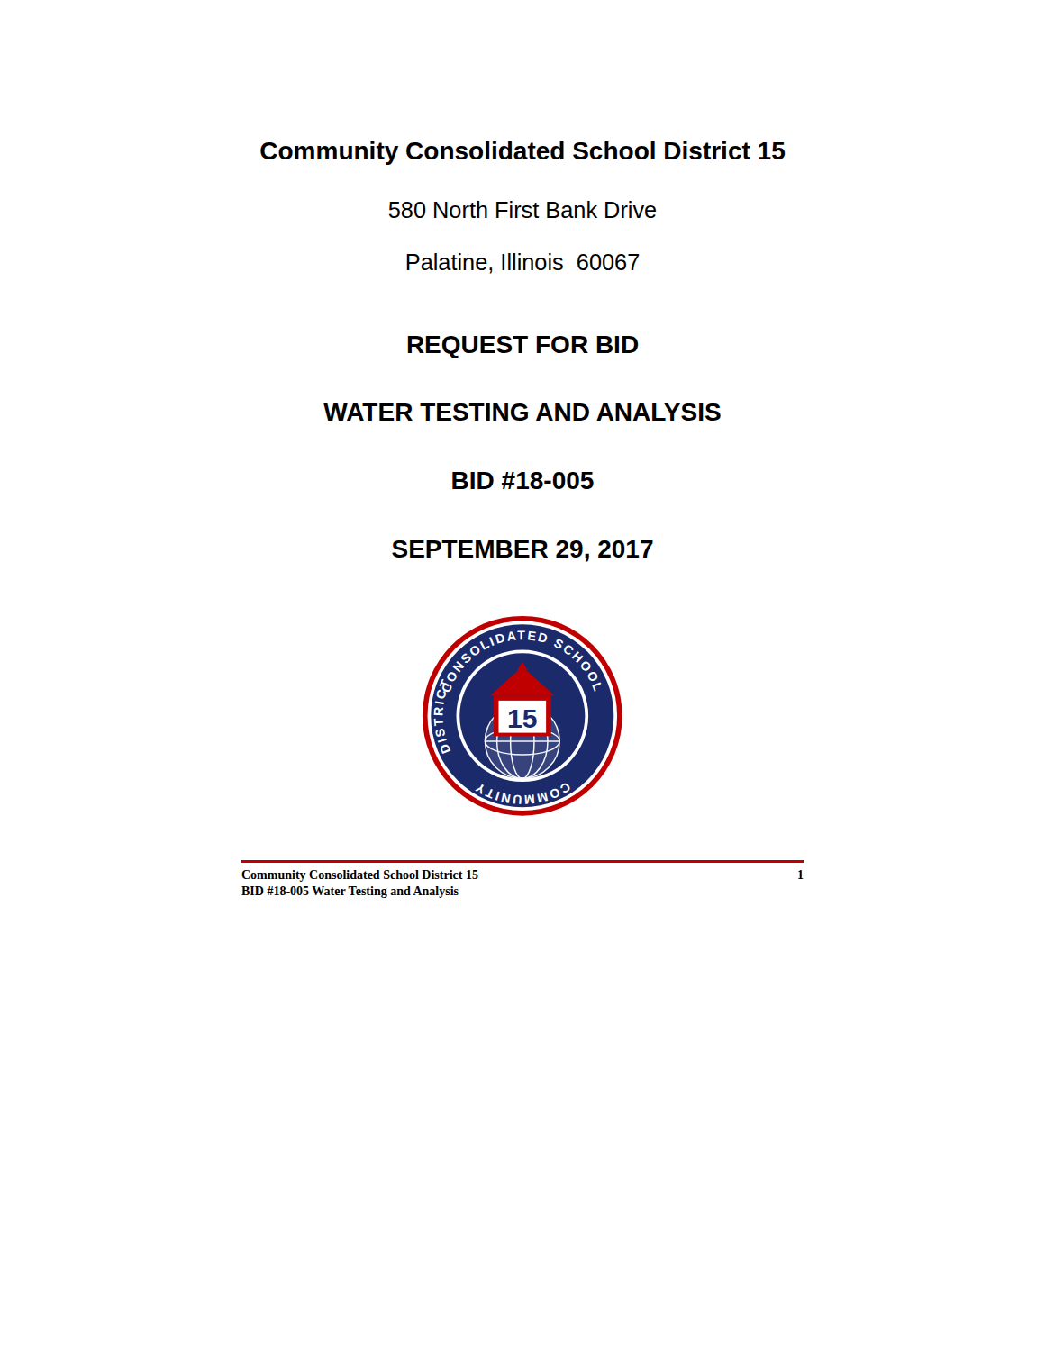Community Consolidated School District 15
580 North First Bank Drive
Palatine, Illinois 60067
REQUEST FOR BID
WATER TESTING AND ANALYSIS
BID #18-005
SEPTEMBER 29, 2017
CONSOLIDATED SCHOOL COMMUNITY DISTRICT 15
Community Consolidated School District 15 BID #18-005 Water Testing and Analysis
1